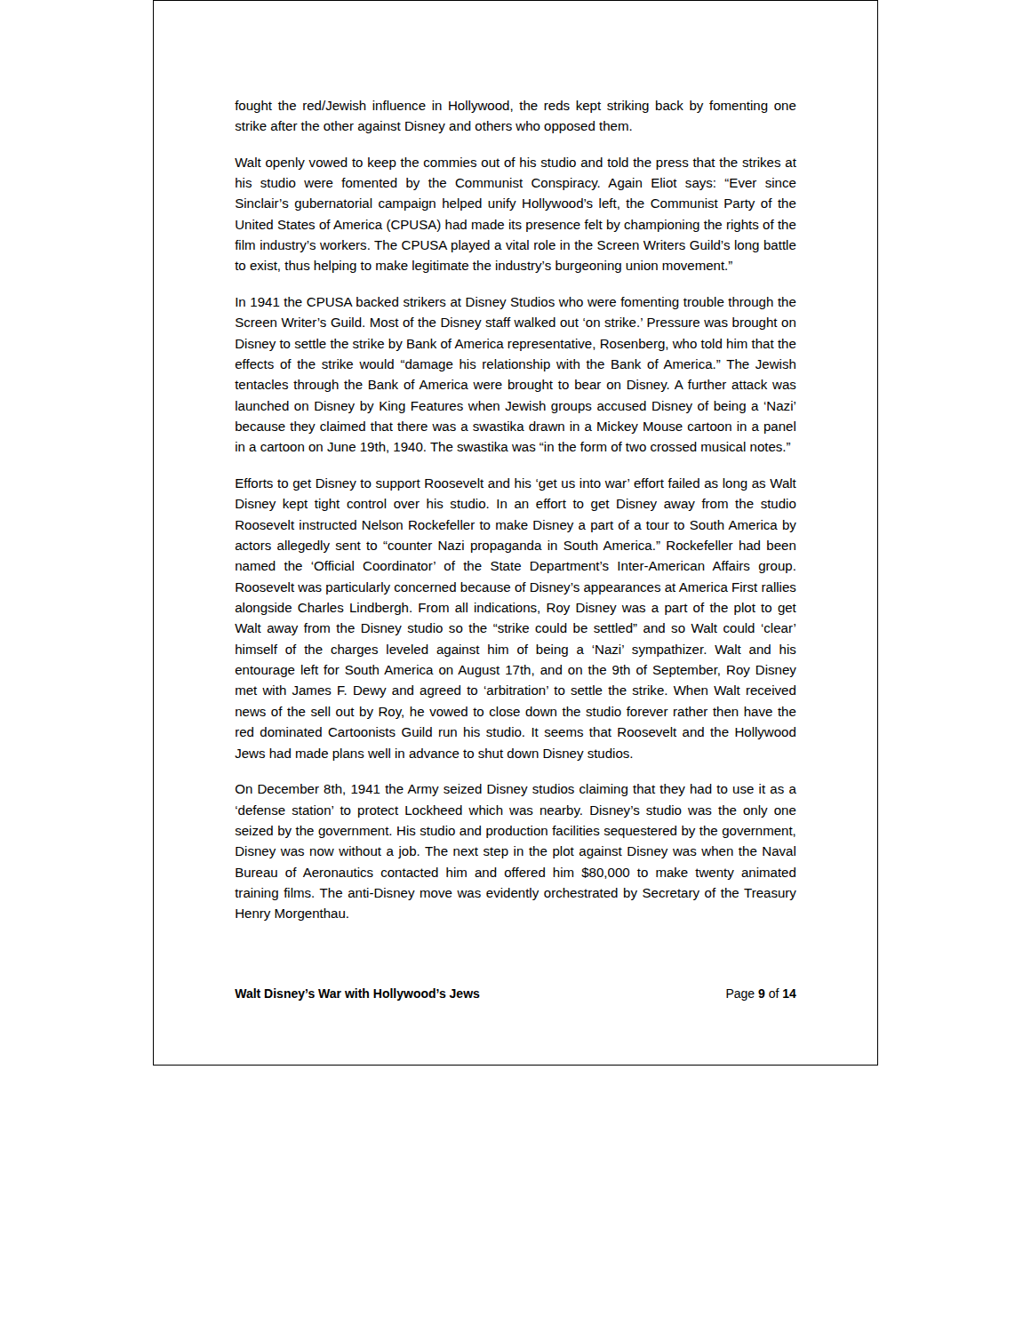fought the red/Jewish influence in Hollywood, the reds kept striking back by fomenting one strike after the other against Disney and others who opposed them.
Walt openly vowed to keep the commies out of his studio and told the press that the strikes at his studio were fomented by the Communist Conspiracy. Again Eliot says: “Ever since Sinclair’s gubernatorial campaign helped unify Hollywood’s left, the Communist Party of the United States of America (CPUSA) had made its presence felt by championing the rights of the film industry’s workers. The CPUSA played a vital role in the Screen Writers Guild’s long battle to exist, thus helping to make legitimate the industry’s burgeoning union movement.”
In 1941 the CPUSA backed strikers at Disney Studios who were fomenting trouble through the Screen Writer’s Guild. Most of the Disney staff walked out ‘on strike.’ Pressure was brought on Disney to settle the strike by Bank of America representative, Rosenberg, who told him that the effects of the strike would “damage his relationship with the Bank of America.” The Jewish tentacles through the Bank of America were brought to bear on Disney. A further attack was launched on Disney by King Features when Jewish groups accused Disney of being a ‘Nazi’ because they claimed that there was a swastika drawn in a Mickey Mouse cartoon in a panel in a cartoon on June 19th, 1940. The swastika was “in the form of two crossed musical notes.”
Efforts to get Disney to support Roosevelt and his ‘get us into war’ effort failed as long as Walt Disney kept tight control over his studio. In an effort to get Disney away from the studio Roosevelt instructed Nelson Rockefeller to make Disney a part of a tour to South America by actors allegedly sent to “counter Nazi propaganda in South America.” Rockefeller had been named the ‘Official Coordinator’ of the State Department’s Inter-American Affairs group. Roosevelt was particularly concerned because of Disney’s appearances at America First rallies alongside Charles Lindbergh. From all indications, Roy Disney was a part of the plot to get Walt away from the Disney studio so the “strike could be settled” and so Walt could ‘clear’ himself of the charges leveled against him of being a ‘Nazi’ sympathizer. Walt and his entourage left for South America on August 17th, and on the 9th of September, Roy Disney met with James F. Dewy and agreed to ‘arbitration’ to settle the strike. When Walt received news of the sell out by Roy, he vowed to close down the studio forever rather then have the red dominated Cartoonists Guild run his studio. It seems that Roosevelt and the Hollywood Jews had made plans well in advance to shut down Disney studios.
On December 8th, 1941 the Army seized Disney studios claiming that they had to use it as a ‘defense station’ to protect Lockheed which was nearby. Disney’s studio was the only one seized by the government. His studio and production facilities sequestered by the government, Disney was now without a job. The next step in the plot against Disney was when the Naval Bureau of Aeronautics contacted him and offered him $80,000 to make twenty animated training films. The anti-Disney move was evidently orchestrated by Secretary of the Treasury Henry Morgenthau.
Walt Disney’s War with Hollywood’s Jews Page 9 of 14